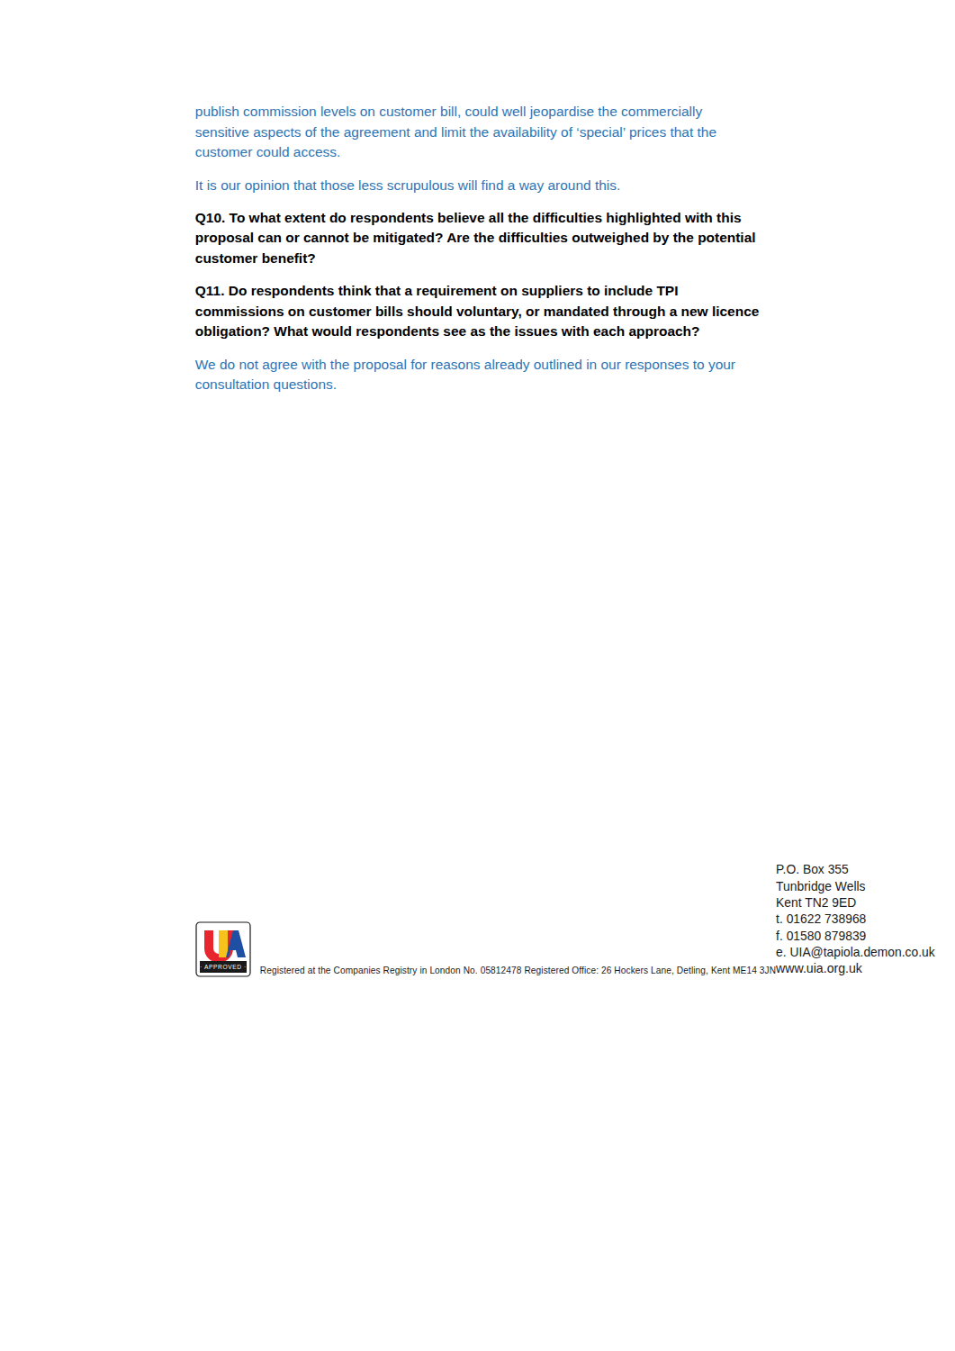publish commission levels on customer bill, could well jeopardise the commercially sensitive aspects of the agreement and limit the availability of ‘special’ prices that the customer could access.
It is our opinion that those less scrupulous will find a way around this.
Q10. To what extent do respondents believe all the difficulties highlighted with this proposal can or cannot be mitigated? Are the difficulties outweighed by the potential customer benefit?
Q11. Do respondents think that a requirement on suppliers to include TPI commissions on customer bills should voluntary, or mandated through a new licence obligation? What would respondents see as the issues with each approach?
We do not agree with the proposal for reasons already outlined in our responses to your consultation questions.
· APPROVED ·
Registered at the Companies Registry in London No. 05812478 Registered Office: 26 Hockers Lane, Detling, Kent ME14 3JN
P.O. Box 355
Tunbridge Wells
Kent TN2 9ED
t. 01622 738968
f. 01580 879839
e. UIA@tapiola.demon.co.uk
www.uia.org.uk